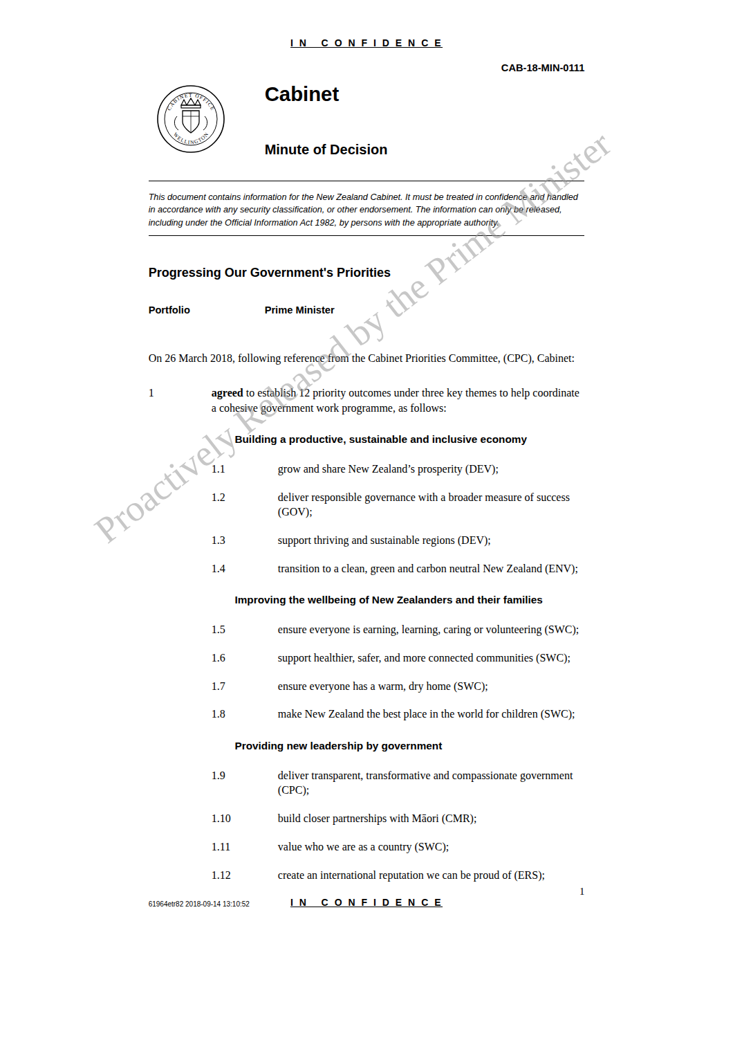I N C O N F I D E N C E
CAB-18-MIN-0111
CABINET OFFICE WELLINGTON
Cabinet
Minute of Decision
This document contains information for the New Zealand Cabinet. It must be treated in confidence and handled in accordance with any security classification, or other endorsement. The information can only be released, including under the Official Information Act 1982, by persons with the appropriate authority.
Progressing Our Government's Priorities
Portfolio Prime Minister
On 26 March 2018, following reference from the Cabinet Priorities Committee, (CPC), Cabinet:
1 agreed to establish 12 priority outcomes under three key themes to help coordinate a cohesive government work programme, as follows:
Building a productive, sustainable and inclusive economy
1.1grow and share New Zealand’s prosperity (DEV);
1.2deliver responsible governance with a broader measure of success (GOV);
1.3support thriving and sustainable regions (DEV);
1.4transition to a clean, green and carbon neutral New Zealand (ENV);
Improving the wellbeing of New Zealanders and their families
1.5ensure everyone is earning, learning, caring or volunteering (SWC);
1.6support healthier, safer, and more connected communities (SWC);
1.7ensure everyone has a warm, dry home (SWC);
1.8make New Zealand the best place in the world for children (SWC);
Providing new leadership by government
1.9deliver transparent, transformative and compassionate government (CPC);
1.10build closer partnerships with Māori (CMR);
1.11value who we are as a country (SWC);
1.12create an international reputation we can be proud of (ERS);
Proactively Released by the Prime Minister
1
61964etr82 2018-09-14 13:10:52
I N C O N F I D E N C E